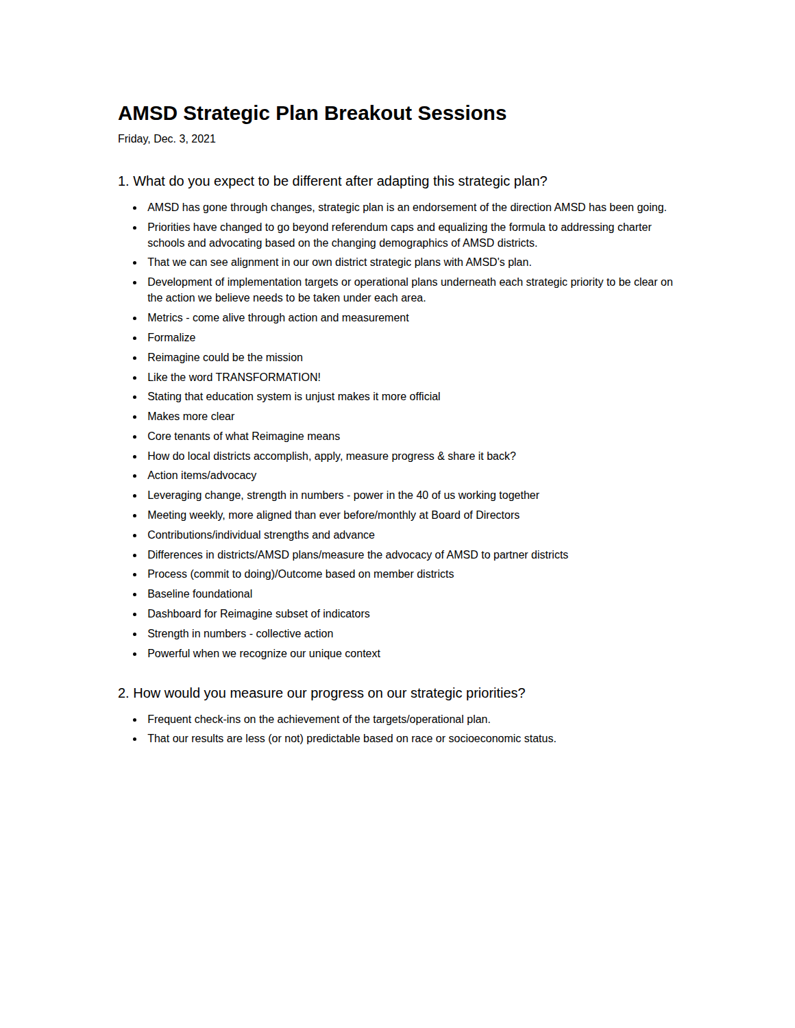AMSD Strategic Plan Breakout Sessions
Friday, Dec. 3, 2021
1. What do you expect to be different after adapting this strategic plan?
AMSD has gone through changes, strategic plan is an endorsement of the direction AMSD has been going.
Priorities have changed to go beyond referendum caps and equalizing the formula to addressing charter schools and advocating based on the changing demographics of AMSD districts.
That we can see alignment in our own district strategic plans with AMSD's plan.
Development of implementation targets or operational plans underneath each strategic priority to be clear on the action we believe needs to be taken under each area.
Metrics - come alive through action and measurement
Formalize
Reimagine could be the mission
Like the word TRANSFORMATION!
Stating that education system is unjust makes it more official
Makes more clear
Core tenants of what Reimagine means
How do local districts accomplish, apply, measure progress & share it back?
Action items/advocacy
Leveraging change, strength in numbers - power in the 40 of us working together
Meeting weekly, more aligned than ever before/monthly at Board of Directors
Contributions/individual strengths and advance
Differences in districts/AMSD plans/measure the advocacy of AMSD to partner districts
Process (commit to doing)/Outcome based on member districts
Baseline foundational
Dashboard for Reimagine subset of indicators
Strength in numbers - collective action
Powerful when we recognize our unique context
2. How would you measure our progress on our strategic priorities?
Frequent check-ins on the achievement of the targets/operational plan.
That our results are less (or not) predictable based on race or socioeconomic status.